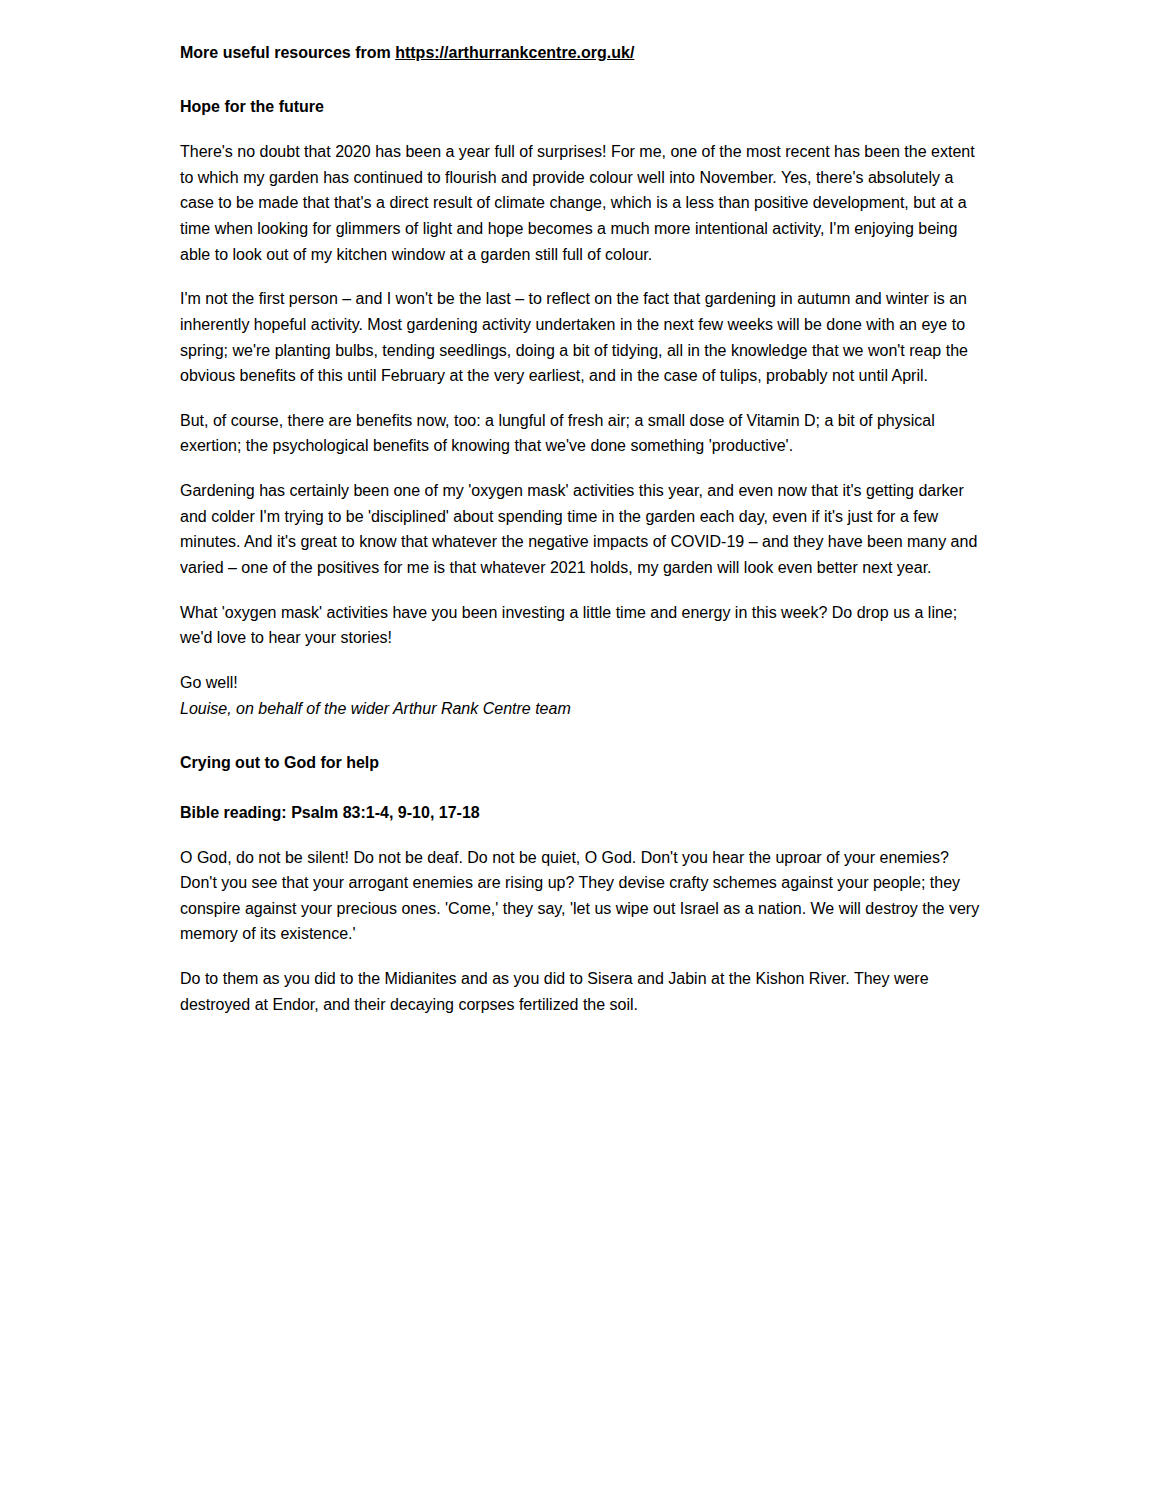More useful resources from https://arthurrankcentre.org.uk/
Hope for the future
There's no doubt that 2020 has been a year full of surprises! For me, one of the most recent has been the extent to which my garden has continued to flourish and provide colour well into November. Yes, there's absolutely a case to be made that that's a direct result of climate change, which is a less than positive development, but at a time when looking for glimmers of light and hope becomes a much more intentional activity, I'm enjoying being able to look out of my kitchen window at a garden still full of colour.
I'm not the first person – and I won't be the last – to reflect on the fact that gardening in autumn and winter is an inherently hopeful activity. Most gardening activity undertaken in the next few weeks will be done with an eye to spring; we're planting bulbs, tending seedlings, doing a bit of tidying, all in the knowledge that we won't reap the obvious benefits of this until February at the very earliest, and in the case of tulips, probably not until April.
But, of course, there are benefits now, too: a lungful of fresh air; a small dose of Vitamin D; a bit of physical exertion; the psychological benefits of knowing that we've done something 'productive'.
Gardening has certainly been one of my 'oxygen mask' activities this year, and even now that it's getting darker and colder I'm trying to be 'disciplined' about spending time in the garden each day, even if it's just for a few minutes. And it's great to know that whatever the negative impacts of COVID-19 – and they have been many and varied – one of the positives for me is that whatever 2021 holds, my garden will look even better next year.
What 'oxygen mask' activities have you been investing a little time and energy in this week? Do drop us a line; we'd love to hear your stories!
Go well!
Louise, on behalf of the wider Arthur Rank Centre team
Crying out to God for help
Bible reading: Psalm 83:1-4, 9-10, 17-18
O God, do not be silent! Do not be deaf. Do not be quiet, O God. Don't you hear the uproar of your enemies? Don't you see that your arrogant enemies are rising up? They devise crafty schemes against your people; they conspire against your precious ones. 'Come,' they say, 'let us wipe out Israel as a nation. We will destroy the very memory of its existence.'
Do to them as you did to the Midianites and as you did to Sisera and Jabin at the Kishon River. They were destroyed at Endor, and their decaying corpses fertilized the soil.